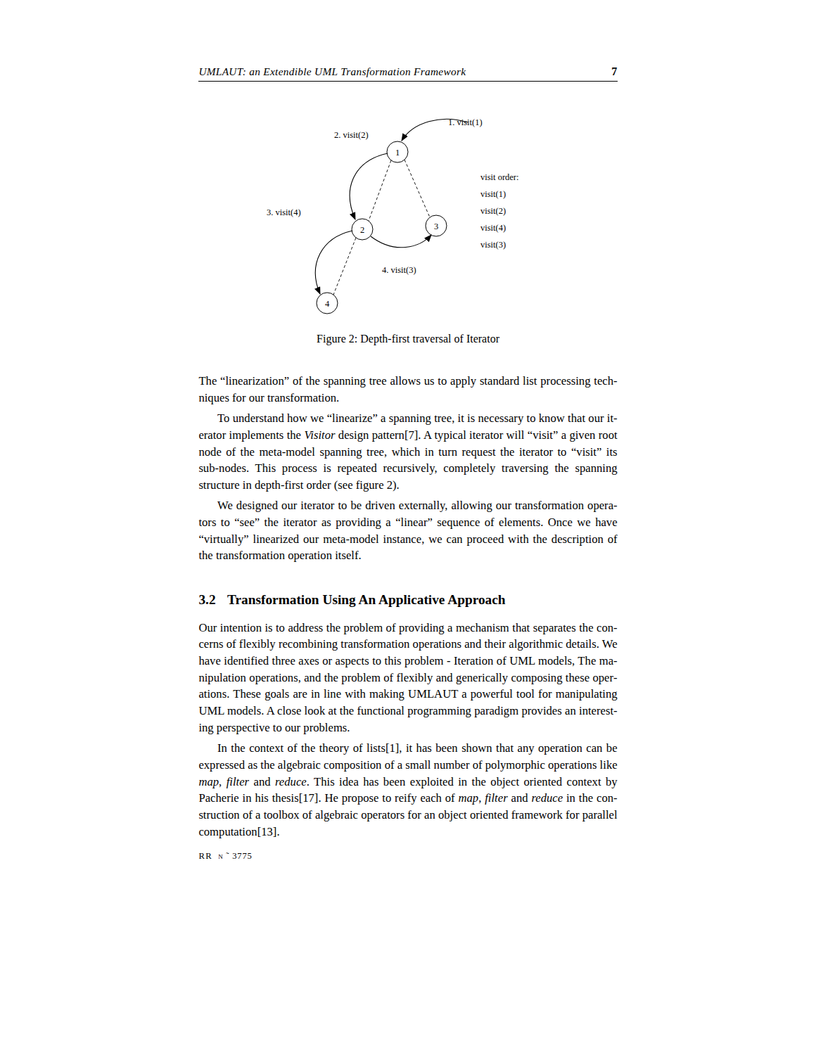UMLAUT: an Extendible UML Transformation Framework 7
1 2 3 4 1. visit(1) 2. visit(2) 3. visit(4) 4. visit(3) visit order: visit(1) visit(2) visit(4) visit(3)
Figure 2: Depth-first traversal of Iterator
The “linearization” of the spanning tree allows us to apply standard list processing techniques for our transformation.
To understand how we “linearize” a spanning tree, it is necessary to know that our iterator implements the Visitor design pattern[7]. A typical iterator will “visit” a given root node of the meta-model spanning tree, which in turn request the iterator to “visit” its sub-nodes. This process is repeated recursively, completely traversing the spanning structure in depth-first order (see figure 2).
We designed our iterator to be driven externally, allowing our transformation operators to “see” the iterator as providing a “linear” sequence of elements. Once we have “virtually” linearized our meta-model instance, we can proceed with the description of the transformation operation itself.
3.2 Transformation Using An Applicative Approach
Our intention is to address the problem of providing a mechanism that separates the concerns of flexibly recombining transformation operations and their algorithmic details. We have identified three axes or aspects to this problem - Iteration of UML models, The manipulation operations, and the problem of flexibly and generically composing these operations. These goals are in line with making UMLAUT a powerful tool for manipulating UML models. A close look at the functional programming paradigm provides an interesting perspective to our problems.
In the context of the theory of lists[1], it has been shown that any operation can be expressed as the algebraic composition of a small number of polymorphic operations like map, filter and reduce. This idea has been exploited in the object oriented context by Pacherie in his thesis[17]. He propose to reify each of map, filter and reduce in the construction of a toolbox of algebraic operators for an object oriented framework for parallel computation[13].
RR n ˜ 3775